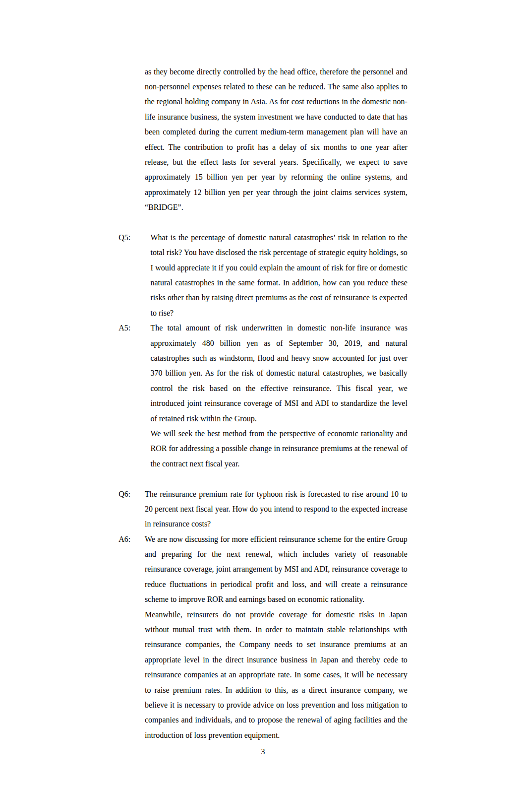as they become directly controlled by the head office, therefore the personnel and non-personnel expenses related to these can be reduced. The same also applies to the regional holding company in Asia. As for cost reductions in the domestic non-life insurance business, the system investment we have conducted to date that has been completed during the current medium-term management plan will have an effect. The contribution to profit has a delay of six months to one year after release, but the effect lasts for several years. Specifically, we expect to save approximately 15 billion yen per year by reforming the online systems, and approximately 12 billion yen per year through the joint claims services system, “BRIDGE”.
Q5:
What is the percentage of domestic natural catastrophes’ risk in relation to the total risk? You have disclosed the risk percentage of strategic equity holdings, so I would appreciate it if you could explain the amount of risk for fire or domestic natural catastrophes in the same format. In addition, how can you reduce these risks other than by raising direct premiums as the cost of reinsurance is expected to rise?
A5:
The total amount of risk underwritten in domestic non-life insurance was approximately 480 billion yen as of September 30, 2019, and natural catastrophes such as windstorm, flood and heavy snow accounted for just over 370 billion yen. As for the risk of domestic natural catastrophes, we basically control the risk based on the effective reinsurance. This fiscal year, we introduced joint reinsurance coverage of MSI and ADI to standardize the level of retained risk within the Group.
We will seek the best method from the perspective of economic rationality and ROR for addressing a possible change in reinsurance premiums at the renewal of the contract next fiscal year.
Q6:
The reinsurance premium rate for typhoon risk is forecasted to rise around 10 to 20 percent next fiscal year. How do you intend to respond to the expected increase in reinsurance costs?
A6:
We are now discussing for more efficient reinsurance scheme for the entire Group and preparing for the next renewal, which includes variety of reasonable reinsurance coverage, joint arrangement by MSI and ADI, reinsurance coverage to reduce fluctuations in periodical profit and loss, and will create a reinsurance scheme to improve ROR and earnings based on economic rationality.
Meanwhile, reinsurers do not provide coverage for domestic risks in Japan without mutual trust with them. In order to maintain stable relationships with reinsurance companies, the Company needs to set insurance premiums at an appropriate level in the direct insurance business in Japan and thereby cede to reinsurance companies at an appropriate rate. In some cases, it will be necessary to raise premium rates. In addition to this, as a direct insurance company, we believe it is necessary to provide advice on loss prevention and loss mitigation to companies and individuals, and to propose the renewal of aging facilities and the introduction of loss prevention equipment.
3